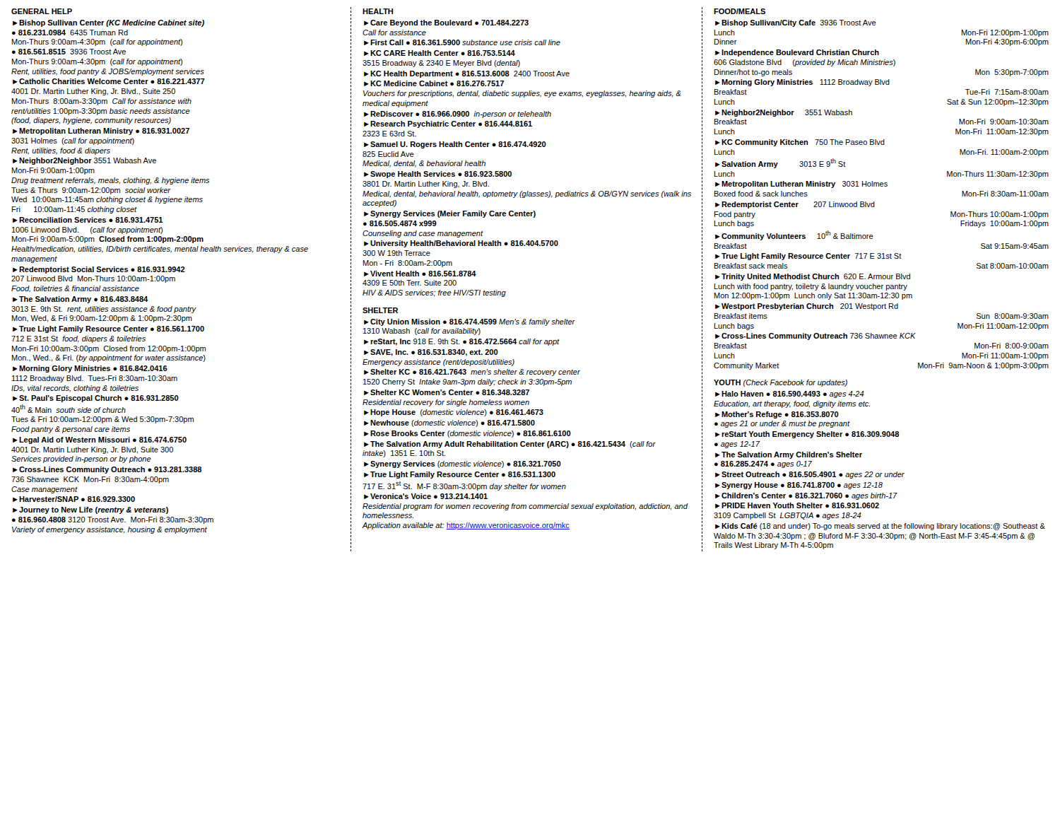General Help
►Bishop Sullivan Center (KC Medicine Cabinet site)
● 816.231.0984 6435 Truman Rd
Mon-Thurs 9:00am-4:30pm (call for appointment)
● 816.561.8515 3936 Troost Ave
Mon-Thurs 9:00am-4:30pm (call for appointment)
Rent, utilities, food pantry & JOBS/employment services
►Catholic Charities Welcome Center ● 816.221.4377
4001 Dr. Martin Luther King, Jr. Blvd., Suite 250
Mon-Thurs 8:00am-3:30pm Call for assistance with
rent/utilities 1:00pm-3:30pm basic needs assistance
(food, diapers, hygiene, community resources)
►Metropolitan Lutheran Ministry ● 816.931.0027
3031 Holmes (call for appointment)
Rent, utilities, food & diapers
►Neighbor2Neighbor 3551 Wabash Ave
Mon-Fri 9:00am-1:00pm
Drug treatment referrals, meals, clothing, & hygiene items
Tues & Thurs 9:00am-12:00pm social worker
Wed 10:00am-11:45am clothing closet & hygiene items
Fri 10:00am-11:45 clothing closet
►Reconciliation Services ● 816.931.4751
1006 Linwood Blvd. (call for appointment)
Mon-Fri 9:00am-5:00pm Closed from 1:00pm-2:00pm
Health/medication, utilities, ID/birth certificates, mental health services, therapy & case management
►Redemptorist Social Services ● 816.931.9942
207 Linwood Blvd Mon-Thurs 10:00am-1:00pm
Food, toiletries & financial assistance
►The Salvation Army ● 816.483.8484
3013 E. 9th St. rent, utilities assistance & food pantry
Mon, Wed, & Fri 9:00am-12:00pm & 1:00pm-2:30pm
►True Light Family Resource Center ● 816.561.1700
712 E 31st St food, diapers & toiletries
Mon-Fri 10:00am-3:00pm Closed from 12:00pm-1:00pm
Mon., Wed., & Fri. (by appointment for water assistance)
►Morning Glory Ministries ● 816.842.0416
1112 Broadway Blvd. Tues-Fri 8:30am-10:30am
IDs, vital records, clothing & toiletries
►St. Paul's Episcopal Church ● 816.931.2850
40th & Main south side of church
Tues & Fri 10:00am-12:00pm & Wed 5:30pm-7:30pm
Food pantry & personal care items
►Legal Aid of Western Missouri ● 816.474.6750
4001 Dr. Martin Luther King, Jr. Blvd, Suite 300
Services provided in-person or by phone
►Cross-Lines Community Outreach ● 913.281.3388
736 Shawnee KCK Mon-Fri 8:30am-4:00pm
Case management
►Harvester/SNAP ● 816.929.3300
►Journey to New Life (reentry & veterans)
● 816.960.4808 3120 Troost Ave. Mon-Fri 8:30am-3:30pm
Variety of emergency assistance, housing & employment
Health
►Care Beyond the Boulevard ● 701.484.2273
Call for assistance
►First Call ● 816.361.5900 substance use crisis call line
►KC CARE Health Center ● 816.753.5144
3515 Broadway & 2340 E Meyer Blvd (dental)
►KC Health Department ● 816.513.6008 2400 Troost Ave
►KC Medicine Cabinet ● 816.276.7517
Vouchers for prescriptions, dental, diabetic supplies, eye exams, eyeglasses, hearing aids, & medical equipment
►ReDiscover ● 816.966.0900 in-person or telehealth
►Research Psychiatric Center ● 816.444.8161
2323 E 63rd St.
►Samuel U. Rogers Health Center ● 816.474.4920
825 Euclid Ave
Medical, dental, & behavioral health
►Swope Health Services ● 816.923.5800
3801 Dr. Martin Luther King, Jr. Blvd.
Medical, dental, behavioral health, optometry (glasses), pediatrics & OB/GYN services (walk ins accepted)
►Synergy Services (Meier Family Care Center)
● 816.505.4874 x999
Counseling and case management
►University Health/Behavioral Health ● 816.404.5700
300 W 19th Terrace
Mon - Fri 8:00am-2:00pm
►Vivent Health ● 816.561.8784
4309 E 50th Terr. Suite 200
HIV & AIDS services; free HIV/STI testing
Shelter
►City Union Mission ● 816.474.4599 Men's & family shelter
1310 Wabash (call for availability)
►reStart, Inc 918 E. 9th St. ● 816.472.5664 call for appt
►SAVE, Inc. ● 816.531.8340, ext. 200
Emergency assistance (rent/deposit/utilities)
►Shelter KC ● 816.421.7643 men's shelter & recovery center
1520 Cherry St Intake 9am-3pm daily; check in 3:30pm-5pm
►Shelter KC Women's Center ● 816.348.3287
Residential recovery for single homeless women
►Hope House (domestic violence) ● 816.461.4673
►Newhouse (domestic violence) ● 816.471.5800
►Rose Brooks Center (domestic violence) ● 816.861.6100
►The Salvation Army Adult Rehabilitation Center (ARC) ● 816.421.5434 (call for intake) 1351 E. 10th St.
►Synergy Services (domestic violence) ● 816.321.7050
►True Light Family Resource Center ● 816.531.1300
717 E. 31st St. M-F 8:30am-3:00pm day shelter for women
►Veronica's Voice ● 913.214.1401
Residential program for women recovering from commercial sexual exploitation, addiction, and homelessness.
Application available at: https://www.veronicasvoice.org/mkc
Food/Meals
►Bishop Sullivan/City Cafe 3936 Troost Ave
Lunch Mon-Fri 12:00pm-1:00pm
Dinner Mon-Fri 4:30pm-6:00pm
►Independence Boulevard Christian Church
606 Gladstone Blvd (provided by Micah Ministries)
Dinner/hot to-go meals Mon 5:30pm-7:00pm
►Morning Glory Ministries 1112 Broadway Blvd
Breakfast Tue-Fri 7:15am-8:00am
Lunch Sat & Sun 12:00pm–12:30pm
►Neighbor2Neighbor 3551 Wabash
Breakfast Mon-Fri 9:00am-10:30am
Lunch Mon-Fri 11:00am-12:30pm
►KC Community Kitchen 750 The Paseo Blvd
Lunch Mon-Fri. 11:00am-2:00pm
►Salvation Army 3013 E 9th St
Lunch Mon-Thurs 11:30am-12:30pm
►Metropolitan Lutheran Ministry 3031 Holmes
Boxed food & sack lunches Mon-Fri 8:30am-11:00am
►Redemptorist Center 207 Linwood Blvd
Food pantry Mon-Thurs 10:00am-1:00pm
Lunch bags Fridays 10:00am-1:00pm
►Community Volunteers 10th & Baltimore
Breakfast Sat 9:15am-9:45am
►True Light Family Resource Center 717 E 31st St
Breakfast sack meals Sat 8:00am-10:00am
►Trinity United Methodist Church 620 E. Armour Blvd
Lunch with food pantry, toiletry & laundry voucher pantry
Mon 12:00pm-1:00pm Lunch only Sat 11:30am-12:30 pm
►Westport Presbyterian Church 201 Westport Rd
Breakfast items Sun 8:00am-9:30am
Lunch bags Mon-Fri 11:00am-12:00pm
►Cross-Lines Community Outreach 736 Shawnee KCK
Breakfast Mon-Fri 8:00-9:00am
Lunch Mon-Fri 11:00am-1:00pm
Community Market Mon-Fri 9am-Noon & 1:00pm-3:00pm
Youth (Check Facebook for updates)
►Halo Haven ● 816.590.4493 ● ages 4-24
Education, art therapy, food, dignity items etc.
►Mother's Refuge ● 816.353.8070
● ages 21 or under & must be pregnant
►reStart Youth Emergency Shelter ● 816.309.9048
● ages 12-17
►The Salvation Army Children's Shelter
● 816.285.2474 ● ages 0-17
►Street Outreach ● 816.505.4901 ● ages 22 or under
►Synergy House ● 816.741.8700 ● ages 12-18
►Children's Center ● 816.321.7060 ● ages birth-17
►PRIDE Haven Youth Shelter ● 816.931.0602
3109 Campbell St LGBTQIA ● ages 18-24
►Kids Café (18 and under) To-go meals served at the following library locations:@ Southeast & Waldo M-Th 3:30-4:30pm ; @ Bluford M-F 3:30-4:30pm; @ North-East M-F 3:45-4:45pm & @ Trails West Library M-Th 4-5:00pm